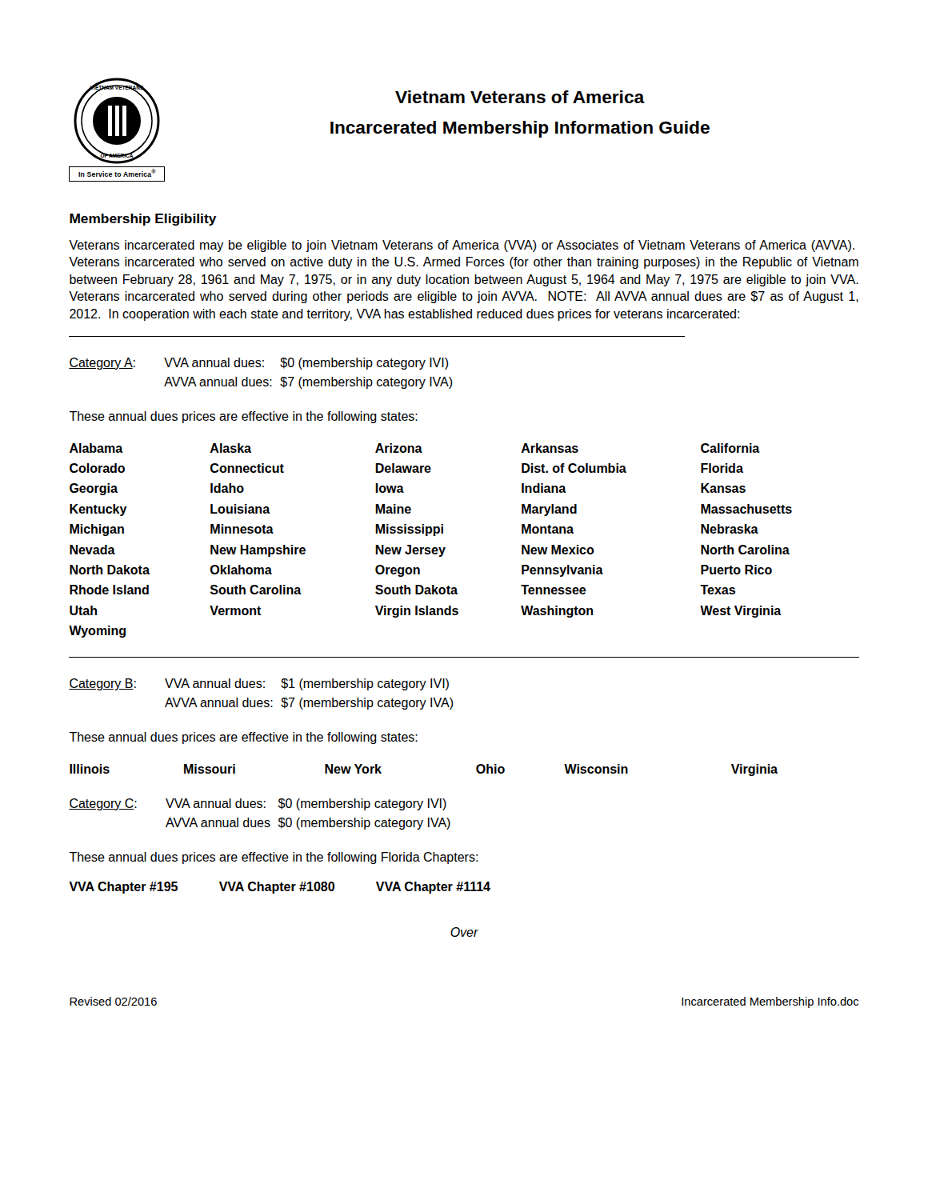VIETNAM VETERANS OF AMERICA
In Service to America®
Vietnam Veterans of America
Incarcerated Membership Information Guide
Membership Eligibility
Veterans incarcerated may be eligible to join Vietnam Veterans of America (VVA) or Associates of Vietnam Veterans of America (AVVA). Veterans incarcerated who served on active duty in the U.S. Armed Forces (for other than training purposes) in the Republic of Vietnam between February 28, 1961 and May 7, 1975, or in any duty location between August 5, 1964 and May 7, 1975 are eligible to join VVA. Veterans incarcerated who served during other periods are eligible to join AVVA. NOTE: All AVVA annual dues are $7 as of August 1, 2012. In cooperation with each state and territory, VVA has established reduced dues prices for veterans incarcerated:
| Category A : | VVA annual dues: | $0 (membership category IVI) |
| | AVVA annual dues: | $7 (membership category IVA) |
These annual dues prices are effective in the following states:
| Alabama | Alaska | Arizona | Arkansas | California |
| Colorado | Connecticut | Delaware | Dist. of Columbia | Florida |
| Georgia | Idaho | Iowa | Indiana | Kansas |
| Kentucky | Louisiana | Maine | Maryland | Massachusetts |
| Michigan | Minnesota | Mississippi | Montana | Nebraska |
| Nevada | New Hampshire | New Jersey | New Mexico | North Carolina |
| North Dakota | Oklahoma | Oregon | Pennsylvania | Puerto Rico |
| Rhode Island | South Carolina | South Dakota | Tennessee | Texas |
| Utah | Vermont | Virgin Islands | Washington | West Virginia |
| Wyoming | | | | |
| Category B : | VVA annual dues: | $1 (membership category IVI) |
| | AVVA annual dues: | $7 (membership category IVA) |
These annual dues prices are effective in the following states:
| Illinois | Missouri | New York | Ohio | Wisconsin | Virginia |
| Category C : | VVA annual dues: | $0 (membership category IVI) |
| | AVVA annual dues | $0 (membership category IVA) |
These annual dues prices are effective in the following Florida Chapters:
| VVA Chapter #195 | VVA Chapter #1080 | VVA Chapter #1114 |
Over
Revised 02/2016 Incarcerated Membership Info.doc